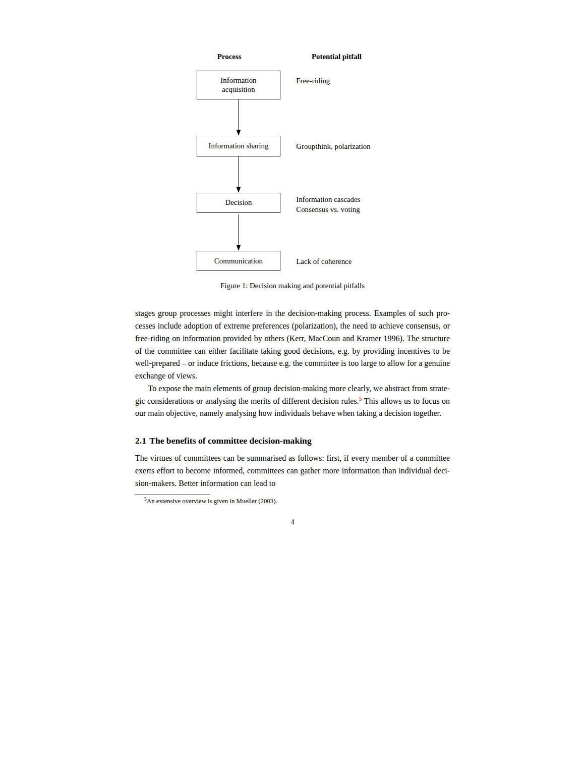Process
Potential pitfall
Information
acquisition
Free-riding
Information sharing
Groupthink, polarization
Decision
Information cascades
Consensus vs. voting
Communication
Lack of coherence
Figure 1: Decision making and potential pitfalls
stages group processes might interfere in the decision-making process. Examples of such processes include adoption of extreme preferences (polarization), the need to achieve consensus, or free-riding on information provided by others (Kerr, MacCoun and Kramer 1996). The structure of the committee can either facilitate taking good decisions, e.g. by providing incentives to be well-prepared – or induce frictions, because e.g. the committee is too large to allow for a genuine exchange of views.
To expose the main elements of group decision-making more clearly, we abstract from strategic considerations or analysing the merits of different decision rules.5 This allows us to focus on our main objective, namely analysing how individuals behave when taking a decision together.
2.1 The benefits of committee decision-making
The virtues of committees can be summarised as follows: first, if every member of a committee exerts effort to become informed, committees can gather more information than individual decision-makers. Better information can lead to
5An extensive overview is given in Mueller (2003).
4